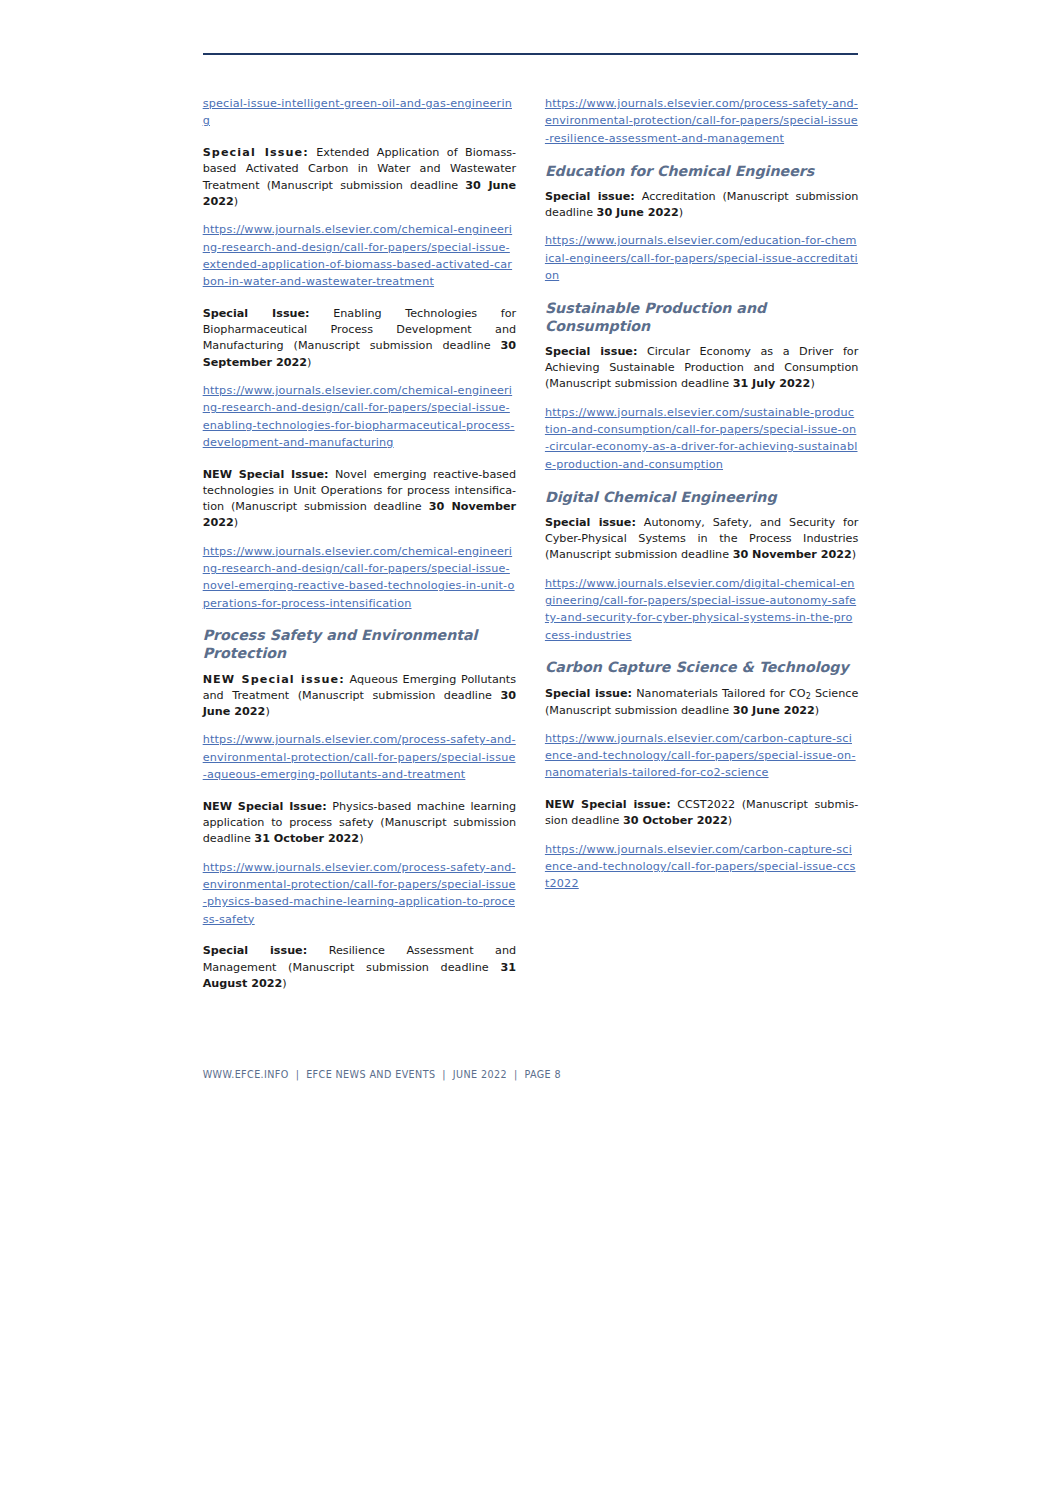special-issue-intelligent-green-oil-and-gas-engineering
Special Issue: Extended Application of Biomass-based Activated Carbon in Water and Wastewater Treatment (Manuscript submission deadline 30 June 2022)
https://www.journals.elsevier.com/chemical-engineering-research-and-design/call-for-papers/special-issue-extended-application-of-biomass-based-activated-carbon-in-water-and-wastewater-treatment
Special Issue: Enabling Technologies for Biopharmaceutical Process Development and Manufacturing (Manuscript submission deadline 30 September 2022)
https://www.journals.elsevier.com/chemical-en­gineering-research-and-design/call-for-papers/special-issue-enabling-technologies-for-biophar­maceutical-process-development-and-manufac­turing
NEW Special Issue: Novel emerging reactive-based technologies in Unit Operations for process intensification (Manuscript submission deadline 30 November 2022)
https://www.journals.elsevier.com/chem­ical-engineering-research-and-design/call-for-papers/special-issue-novel-emerg­ing-reactive-based-technologies-in-unit-opera­tions-for-process-intensification
Process Safety and Environmental Protection
NEW Special issue: Aqueous Emerging Pollutants and Treatment (Manuscript submission deadline 30 June 2022)
https://www.journals.elsevier.com/process-safety-and-environmental-protection/call-for-papers/special-issue-aqueous-emerging-pollutants-and-treatment
NEW Special Issue: Physics-based machine learning application to process safety (Manuscript submission deadline 31 October 2022)
https://www.journals.elsevier.com/process-safety-and-environmental-protection/call-for-papers/special-issue-physics-based-machine-learning-application-to-process-safety
Special issue: Resilience Assessment and Management (Manuscript submission deadline 31 August 2022)
https://www.journals.elsevier.com/process-safe­ty-and-environmental-protection/call-for-papers/special-issue-resilience-assessment-and-man­agement
Education for Chemical Engineers
Special issue: Accreditation (Manuscript submission deadline 30 June 2022)
https://www.journals.elsevier.com/education-for-chemical-engineers/call-for-papers/special-issue-accreditation
Sustainable Production and Consumption
Special issue: Circular Economy as a Driver for Achieving Sustainable Production and Consumption (Manuscript submission deadline 31 July 2022)
https://www.journals.elsevier.com/sustainable-production-and-consumption/call-for-papers/special-issue-on-circular-economy-as-a-driver-for-achieving-sustainable-production-and-consumption
Digital Chemical Engineering
Special issue: Autonomy, Safety, and Security for Cyber-Physical Systems in the Process Industries (Manuscript submission deadline 30 November 2022)
https://www.journals.elsevier.com/digital-chemi­cal-engineering/call-for-papers/special-issue-au­tonomy-safety-and-security-for-cyber-physi­cal-systems-in-the-process-industries
Carbon Capture Science & Technology
Special issue: Nanomaterials Tailored for CO2 Science (Manuscript submission deadline 30 June 2022)
https://www.journals.elsevier.com/carbon-capture-science-and-technology/call-for-papers/special-issue-on-nanomaterials-tailored-for-co2-science
NEW Special issue: CCST2022 (Manuscript submission deadline 30 October 2022)
https://www.journals.elsevier.com/carbon-cap­ture-science-and-technology/call-for-papers/spe­cial-issue-ccst2022
WWW.EFCE.INFO | EFCE NEWS AND EVENTS | JUNE 2022 | PAGE 8